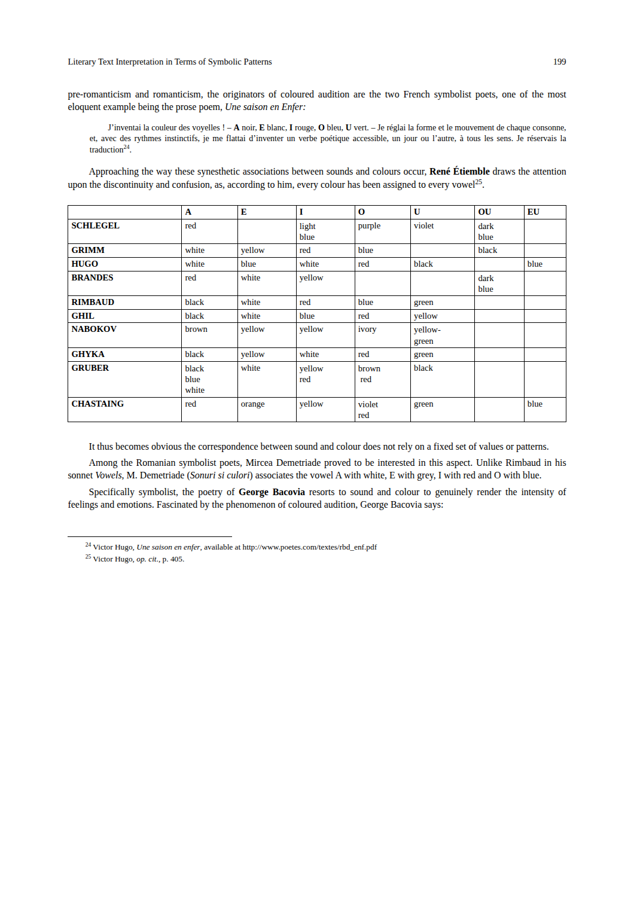Literary Text Interpretation in Terms of Symbolic Patterns 199
pre-romanticism and romanticism, the originators of coloured audition are the two French symbolist poets, one of the most eloquent example being the prose poem, Une saison en Enfer:
J’inventai la couleur des voyelles ! – A noir, E blanc, I rouge, O bleu, U vert. – Je réglai la forme et le mouvement de chaque consonne, et, avec des rythmes instinctifs, je me flattai d’inventer un verbe poétique accessible, un jour ou l’autre, à tous les sens. Je réservais la traduction24.
Approaching the way these synesthetic associations between sounds and colours occur, René Étiemble draws the attention upon the discontinuity and confusion, as, according to him, every colour has been assigned to every vowel25.
| | A | E | I | O | U | OU | EU |
| --- | --- | --- | --- | --- | --- | --- | --- |
| SCHLEGEL | red | | light blue | purple | violet | dark blue | |
| GRIMM | white | yellow | red | blue | | black | |
| HUGO | white | blue | white | red | black | | blue |
| BRANDES | red | white | yellow | | | dark blue | |
| RIMBAUD | black | white | red | blue | green | | |
| GHIL | black | white | blue | red | yellow | | |
| NABOKOV | brown | yellow | yellow | ivory | yellow- green | | |
| GHYKA | black | yellow | white | red | green | | |
| GRUBER | black blue white | white | yellow red | brown red | black | | |
| CHASTAING | red | orange | yellow | violet red | green | | blue |
It thus becomes obvious the correspondence between sound and colour does not rely on a fixed set of values or patterns.
Among the Romanian symbolist poets, Mircea Demetriade proved to be interested in this aspect. Unlike Rimbaud in his sonnet Vowels, M. Demetriade (Sonuri si culori) associates the vowel A with white, E with grey, I with red and O with blue.
Specifically symbolist, the poetry of George Bacovia resorts to sound and colour to genuinely render the intensity of feelings and emotions. Fascinated by the phenomenon of coloured audition, George Bacovia says:
24 Victor Hugo, Une saison en enfer, available at http://www.poetes.com/textes/rbd_enf.pdf
25 Victor Hugo, op. cit., p. 405.